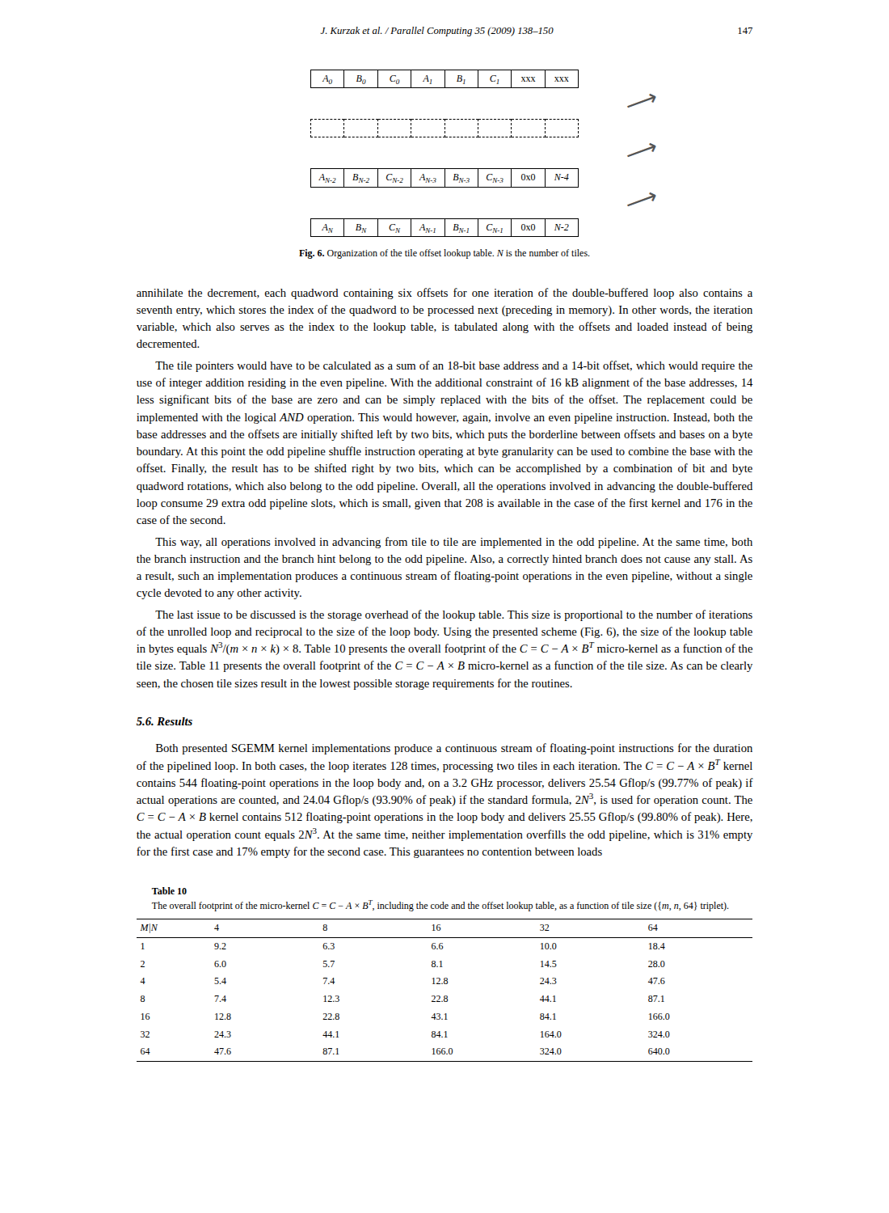J. Kurzak et al. / Parallel Computing 35 (2009) 138–150 147
| A 0 | B 0 | C 0 | A 1 | B 1 | C 1 | xxx | xxx |
⟶
⟶
| A N-2 | B N-2 | C N-2 | A N-3 | B N-3 | C N-3 | 0x0 | N-4 |
⟶
| A N | B N | C N | A N-1 | B N-1 | C N-1 | 0x0 | N-2 |
Fig. 6. Organization of the tile offset lookup table. N is the number of tiles.
annihilate the decrement, each quadword containing six offsets for one iteration of the double-buffered loop also contains a seventh entry, which stores the index of the quadword to be processed next (preceding in memory). In other words, the iteration variable, which also serves as the index to the lookup table, is tabulated along with the offsets and loaded instead of being decremented.
The tile pointers would have to be calculated as a sum of an 18-bit base address and a 14-bit offset, which would require the use of integer addition residing in the even pipeline. With the additional constraint of 16 kB alignment of the base addresses, 14 less significant bits of the base are zero and can be simply replaced with the bits of the offset. The replacement could be implemented with the logical AND operation. This would however, again, involve an even pipeline instruction. Instead, both the base addresses and the offsets are initially shifted left by two bits, which puts the borderline between offsets and bases on a byte boundary. At this point the odd pipeline shuffle instruction operating at byte granularity can be used to combine the base with the offset. Finally, the result has to be shifted right by two bits, which can be accomplished by a combination of bit and byte quadword rotations, which also belong to the odd pipeline. Overall, all the operations involved in advancing the double-buffered loop consume 29 extra odd pipeline slots, which is small, given that 208 is available in the case of the first kernel and 176 in the case of the second.
This way, all operations involved in advancing from tile to tile are implemented in the odd pipeline. At the same time, both the branch instruction and the branch hint belong to the odd pipeline. Also, a correctly hinted branch does not cause any stall. As a result, such an implementation produces a continuous stream of floating-point operations in the even pipeline, without a single cycle devoted to any other activity.
The last issue to be discussed is the storage overhead of the lookup table. This size is proportional to the number of iterations of the unrolled loop and reciprocal to the size of the loop body. Using the presented scheme (Fig. 6), the size of the lookup table in bytes equals N3/(m × n × k) × 8. Table 10 presents the overall footprint of the C = C − A × BT micro-kernel as a function of the tile size. Table 11 presents the overall footprint of the C = C − A × B micro-kernel as a function of the tile size. As can be clearly seen, the chosen tile sizes result in the lowest possible storage requirements for the routines.
5.6. Results
Both presented SGEMM kernel implementations produce a continuous stream of floating-point instructions for the duration of the pipelined loop. In both cases, the loop iterates 128 times, processing two tiles in each iteration. The C = C − A × BT kernel contains 544 floating-point operations in the loop body and, on a 3.2 GHz processor, delivers 25.54 Gflop/s (99.77% of peak) if actual operations are counted, and 24.04 Gflop/s (93.90% of peak) if the standard formula, 2N3, is used for operation count. The C = C − A × B kernel contains 512 floating-point operations in the loop body and delivers 25.55 Gflop/s (99.80% of peak). Here, the actual operation count equals 2N3. At the same time, neither implementation overfills the odd pipeline, which is 31% empty for the first case and 17% empty for the second case. This guarantees no contention between loads
Table 10
The overall footprint of the micro-kernel C = C − A × BT, including the code and the offset lookup table, as a function of tile size ({m, n, 64} triplet).
| M/N | 4 | 8 | 16 | 32 | 64 |
| --- | --- | --- | --- | --- | --- |
| 1 | 9.2 | 6.3 | 6.6 | 10.0 | 18.4 |
| 2 | 6.0 | 5.7 | 8.1 | 14.5 | 28.0 |
| 4 | 5.4 | 7.4 | 12.8 | 24.3 | 47.6 |
| 8 | 7.4 | 12.3 | 22.8 | 44.1 | 87.1 |
| 16 | 12.8 | 22.8 | 43.1 | 84.1 | 166.0 |
| 32 | 24.3 | 44.1 | 84.1 | 164.0 | 324.0 |
| 64 | 47.6 | 87.1 | 166.0 | 324.0 | 640.0 |